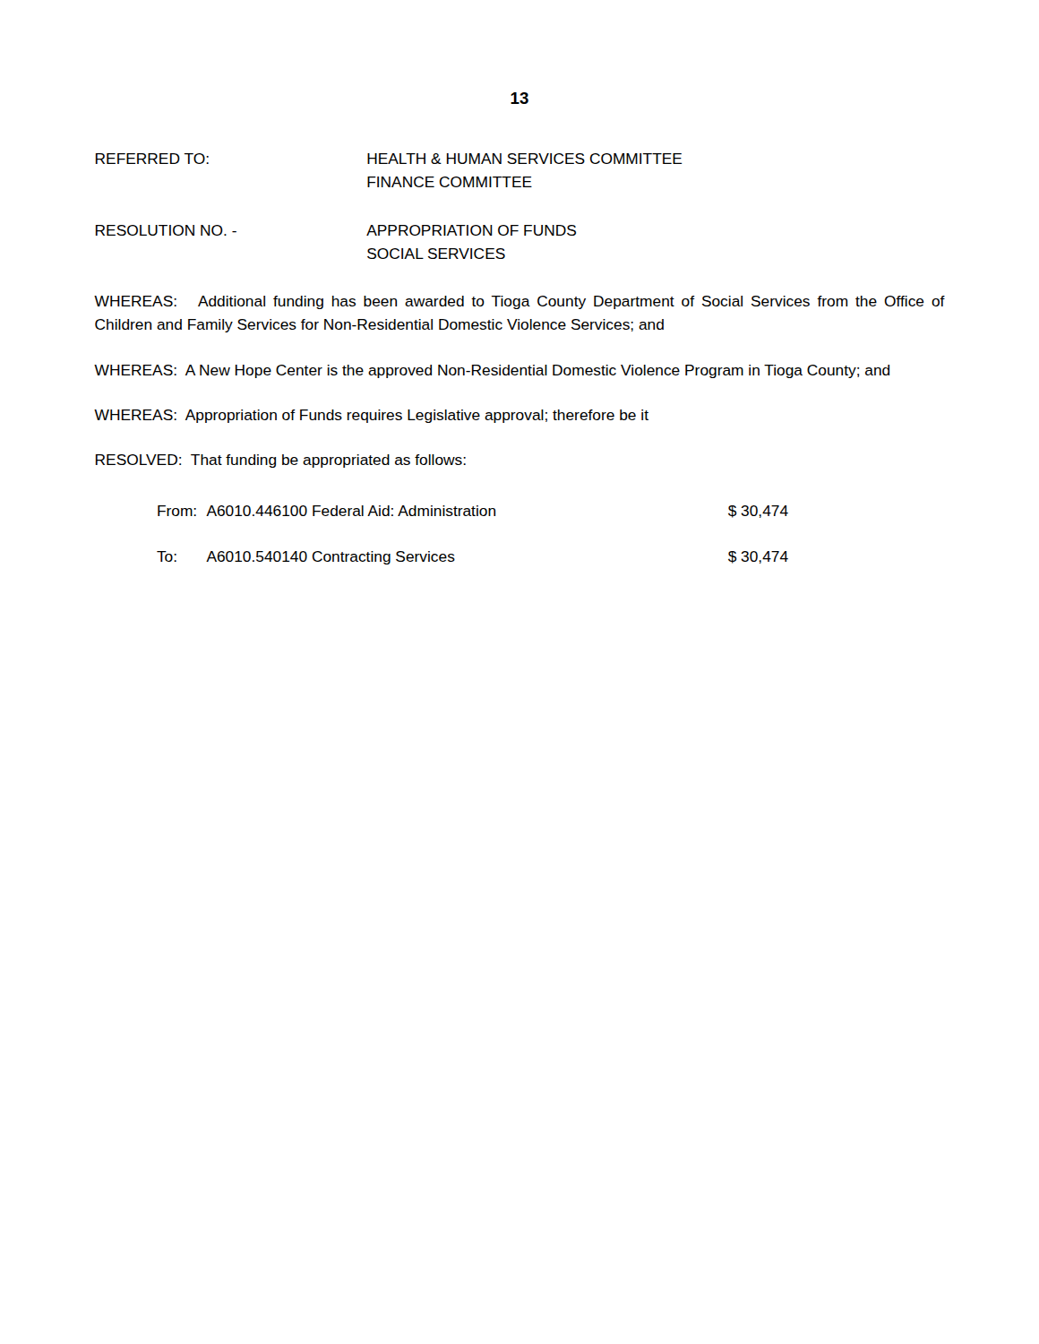13
| REFERRED TO: | HEALTH & HUMAN SERVICES COMMITTEE FINANCE COMMITTEE |
| RESOLUTION NO. - | APPROPRIATION OF FUNDS SOCIAL SERVICES |
WHEREAS: Additional funding has been awarded to Tioga County Department of Social Services from the Office of Children and Family Services for Non-Residential Domestic Violence Services; and
WHEREAS: A New Hope Center is the approved Non-Residential Domestic Violence Program in Tioga County; and
WHEREAS: Appropriation of Funds requires Legislative approval; therefore be it
RESOLVED: That funding be appropriated as follows:
| From: | A6010.446100 Federal Aid: Administration | $ 30,474 |
| To: | A6010.540140 Contracting Services | $ 30,474 |